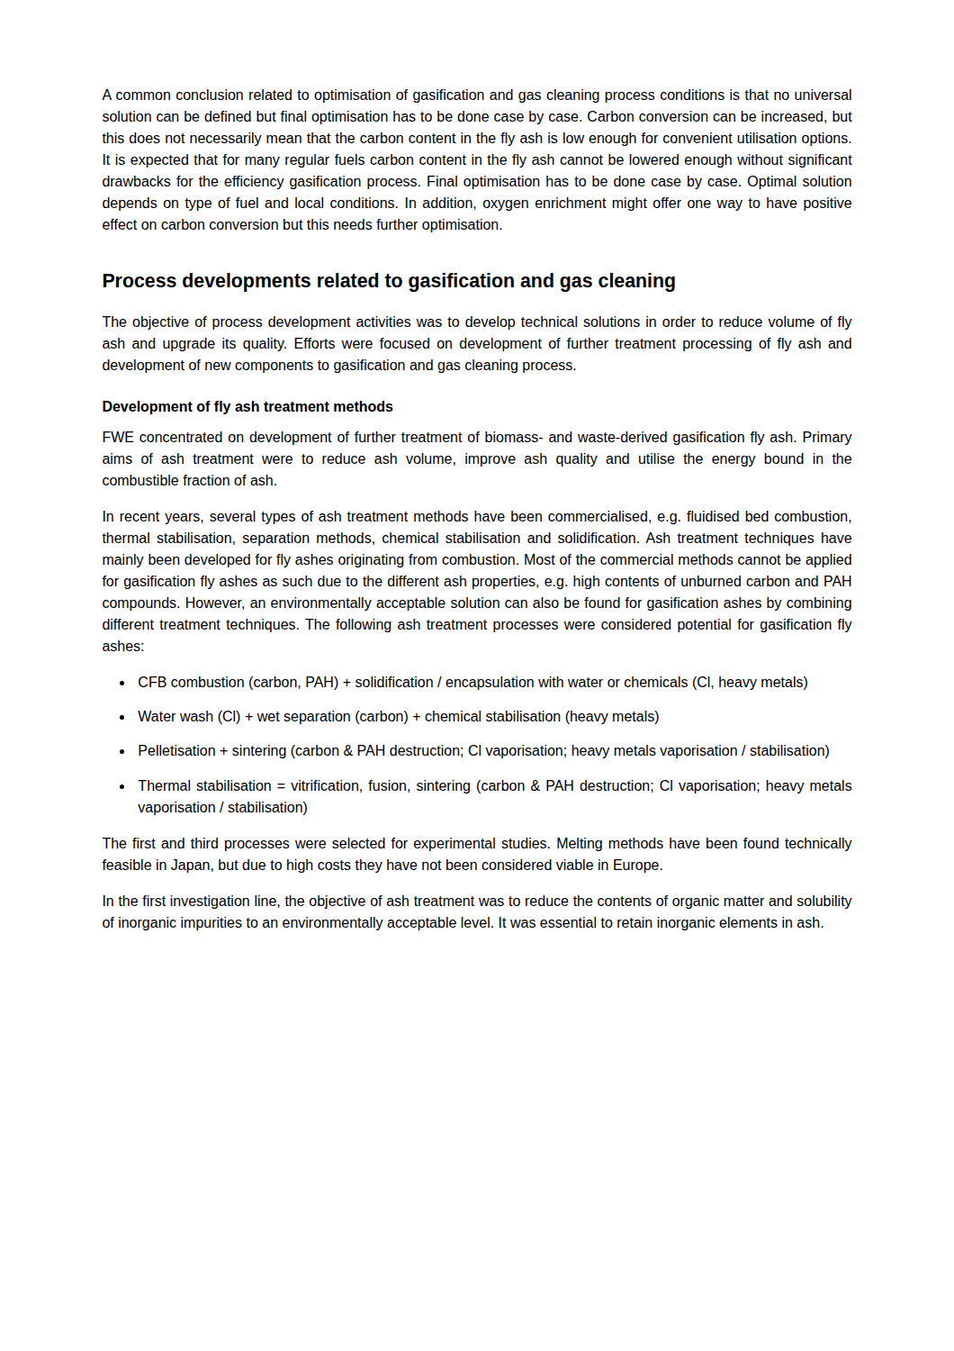A common conclusion related to optimisation of gasification and gas cleaning process conditions is that no universal solution can be defined but final optimisation has to be done case by case. Carbon conversion can be increased, but this does not necessarily mean that the carbon content in the fly ash is low enough for convenient utilisation options. It is expected that for many regular fuels carbon content in the fly ash cannot be lowered enough without significant drawbacks for the efficiency gasification process. Final optimisation has to be done case by case. Optimal solution depends on type of fuel and local conditions. In addition, oxygen enrichment might offer one way to have positive effect on carbon conversion but this needs further optimisation.
Process developments related to gasification and gas cleaning
The objective of process development activities was to develop technical solutions in order to reduce volume of fly ash and upgrade its quality. Efforts were focused on development of further treatment processing of fly ash and development of new components to gasification and gas cleaning process.
Development of fly ash treatment methods
FWE concentrated on development of further treatment of biomass- and waste-derived gasification fly ash. Primary aims of ash treatment were to reduce ash volume, improve ash quality and utilise the energy bound in the combustible fraction of ash.
In recent years, several types of ash treatment methods have been commercialised, e.g. fluidised bed combustion, thermal stabilisation, separation methods, chemical stabilisation and solidification. Ash treatment techniques have mainly been developed for fly ashes originating from combustion. Most of the commercial methods cannot be applied for gasification fly ashes as such due to the different ash properties, e.g. high contents of unburned carbon and PAH compounds. However, an environmentally acceptable solution can also be found for gasification ashes by combining different treatment techniques. The following ash treatment processes were considered potential for gasification fly ashes:
CFB combustion (carbon, PAH) + solidification / encapsulation with water or chemicals (Cl, heavy metals)
Water wash (Cl) + wet separation (carbon) + chemical stabilisation (heavy metals)
Pelletisation + sintering (carbon & PAH destruction; Cl vaporisation; heavy metals vaporisation / stabilisation)
Thermal stabilisation = vitrification, fusion, sintering (carbon & PAH destruction; Cl vaporisation; heavy metals vaporisation / stabilisation)
The first and third processes were selected for experimental studies. Melting methods have been found technically feasible in Japan, but due to high costs they have not been considered viable in Europe.
In the first investigation line, the objective of ash treatment was to reduce the contents of organic matter and solubility of inorganic impurities to an environmentally acceptable level. It was essential to retain inorganic elements in ash.